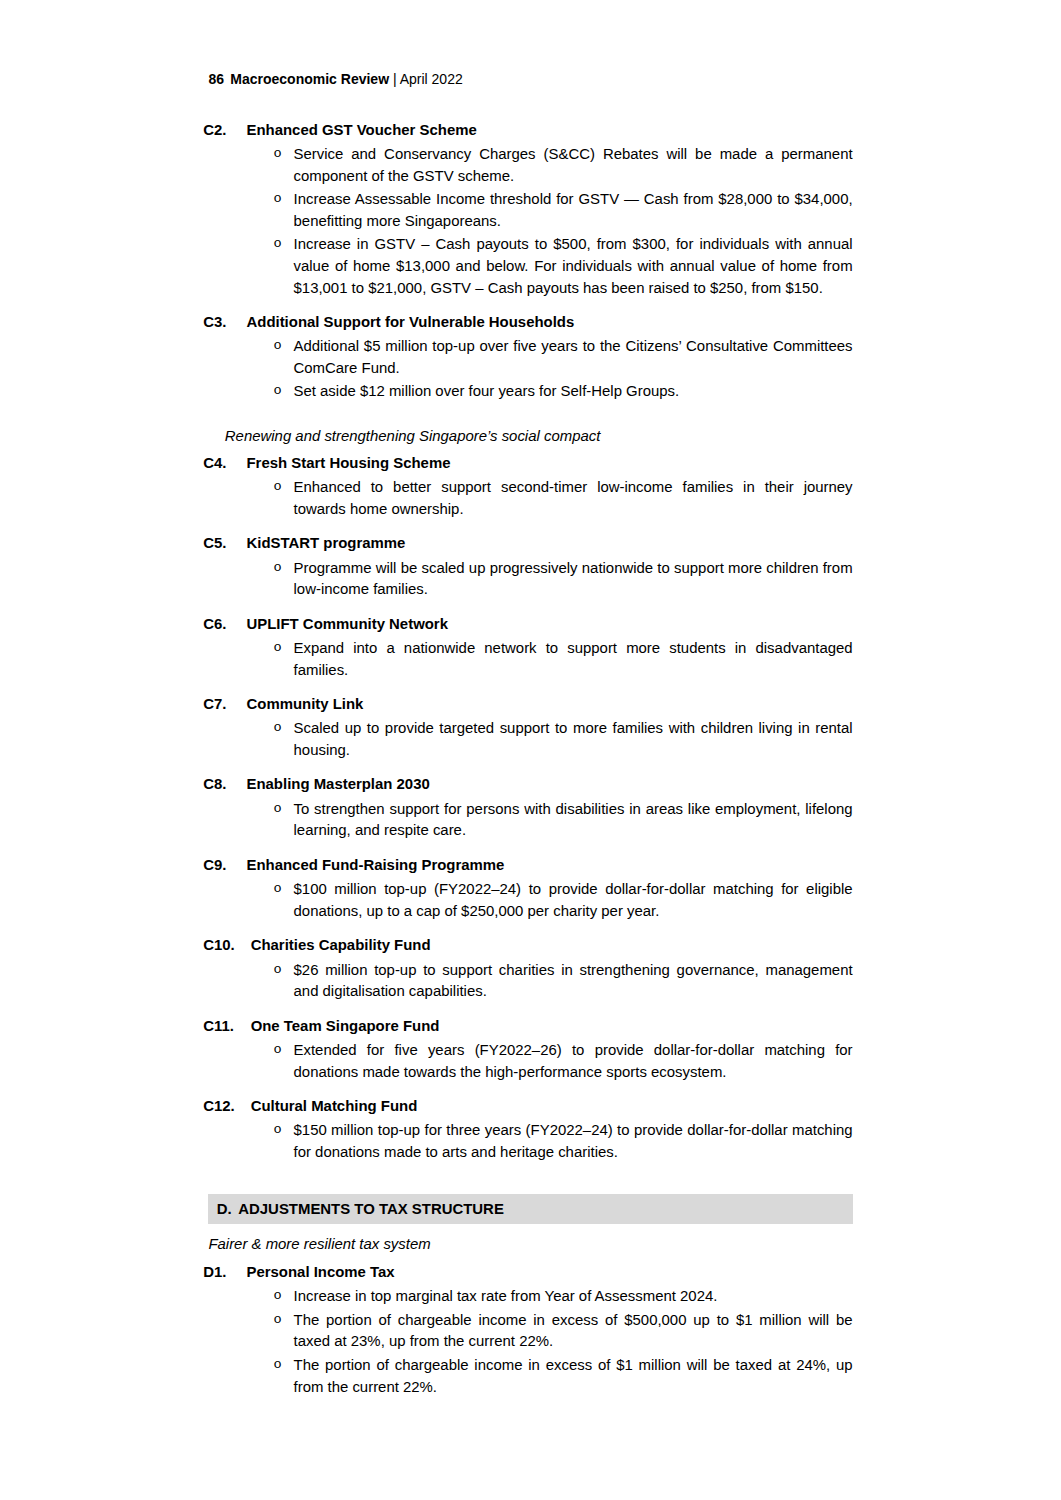86 Macroeconomic Review | April 2022
C2. Enhanced GST Voucher Scheme
Service and Conservancy Charges (S&CC) Rebates will be made a permanent component of the GSTV scheme.
Increase Assessable Income threshold for GSTV — Cash from $28,000 to $34,000, benefitting more Singaporeans.
Increase in GSTV – Cash payouts to $500, from $300, for individuals with annual value of home $13,000 and below. For individuals with annual value of home from $13,001 to $21,000, GSTV – Cash payouts has been raised to $250, from $150.
C3. Additional Support for Vulnerable Households
Additional $5 million top-up over five years to the Citizens’ Consultative Committees ComCare Fund.
Set aside $12 million over four years for Self-Help Groups.
Renewing and strengthening Singapore’s social compact
C4. Fresh Start Housing Scheme
Enhanced to better support second-timer low-income families in their journey towards home ownership.
C5. KidSTART programme
Programme will be scaled up progressively nationwide to support more children from low-income families.
C6. UPLIFT Community Network
Expand into a nationwide network to support more students in disadvantaged families.
C7. Community Link
Scaled up to provide targeted support to more families with children living in rental housing.
C8. Enabling Masterplan 2030
To strengthen support for persons with disabilities in areas like employment, lifelong learning, and respite care.
C9. Enhanced Fund-Raising Programme
$100 million top-up (FY2022–24) to provide dollar-for-dollar matching for eligible donations, up to a cap of $250,000 per charity per year.
C10. Charities Capability Fund
$26 million top-up to support charities in strengthening governance, management and digitalisation capabilities.
C11. One Team Singapore Fund
Extended for five years (FY2022–26) to provide dollar-for-dollar matching for donations made towards the high-performance sports ecosystem.
C12. Cultural Matching Fund
$150 million top-up for three years (FY2022–24) to provide dollar-for-dollar matching for donations made to arts and heritage charities.
D. ADJUSTMENTS TO TAX STRUCTURE
Fairer & more resilient tax system
D1. Personal Income Tax
Increase in top marginal tax rate from Year of Assessment 2024.
The portion of chargeable income in excess of $500,000 up to $1 million will be taxed at 23%, up from the current 22%.
The portion of chargeable income in excess of $1 million will be taxed at 24%, up from the current 22%.